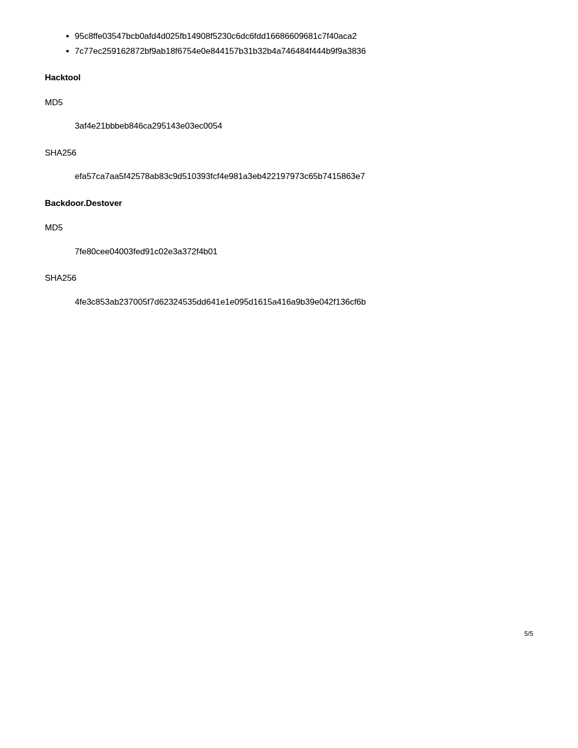95c8ffe03547bcb0afd4d025fb14908f5230c6dc6fdd16686609681c7f40aca2
7c77ec259162872bf9ab18f6754e0e844157b31b32b4a746484f444b9f9a3836
Hacktool
MD5
3af4e21bbbeb846ca295143e03ec0054
SHA256
efa57ca7aa5f42578ab83c9d510393fcf4e981a3eb422197973c65b7415863e7
Backdoor.Destover
MD5
7fe80cee04003fed91c02e3a372f4b01
SHA256
4fe3c853ab237005f7d62324535dd641e1e095d1615a416a9b39e042f136cf6b
5/5